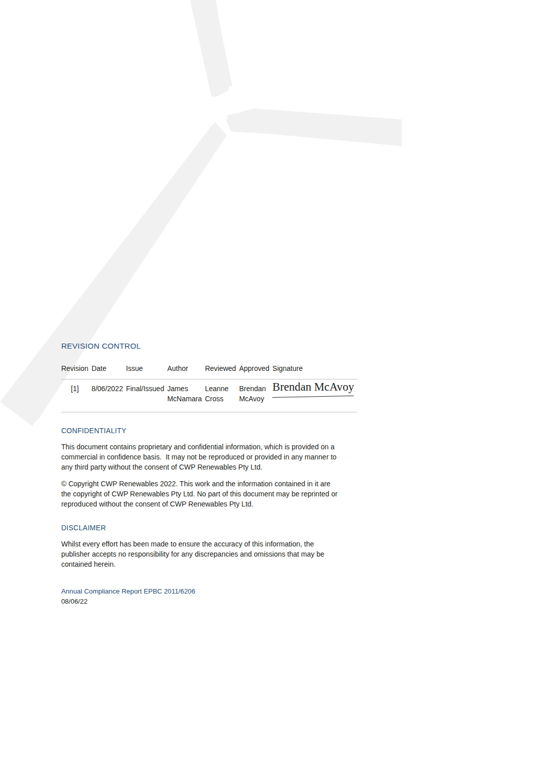Revision Control
| Revision | Date | Issue | Author | Reviewed | Approved | Signature |
| --- | --- | --- | --- | --- | --- | --- |
| [1] | 8/06/2022 | Final/Issued | James McNamara | Leanne Cross | Brendan McAvoy | Brendan McAvoy |
Confidentiality
This document contains proprietary and confidential information, which is provided on a commercial in confidence basis. It may not be reproduced or provided in any manner to any third party without the consent of CWP Renewables Pty Ltd.
© Copyright CWP Renewables 2022. This work and the information contained in it are the copyright of CWP Renewables Pty Ltd. No part of this document may be reprinted or reproduced without the consent of CWP Renewables Pty Ltd.
Disclaimer
Whilst every effort has been made to ensure the accuracy of this information, the publisher accepts no responsibility for any discrepancies and omissions that may be contained herein.
Annual Compliance Report EPBC 2011/6206
08/06/22